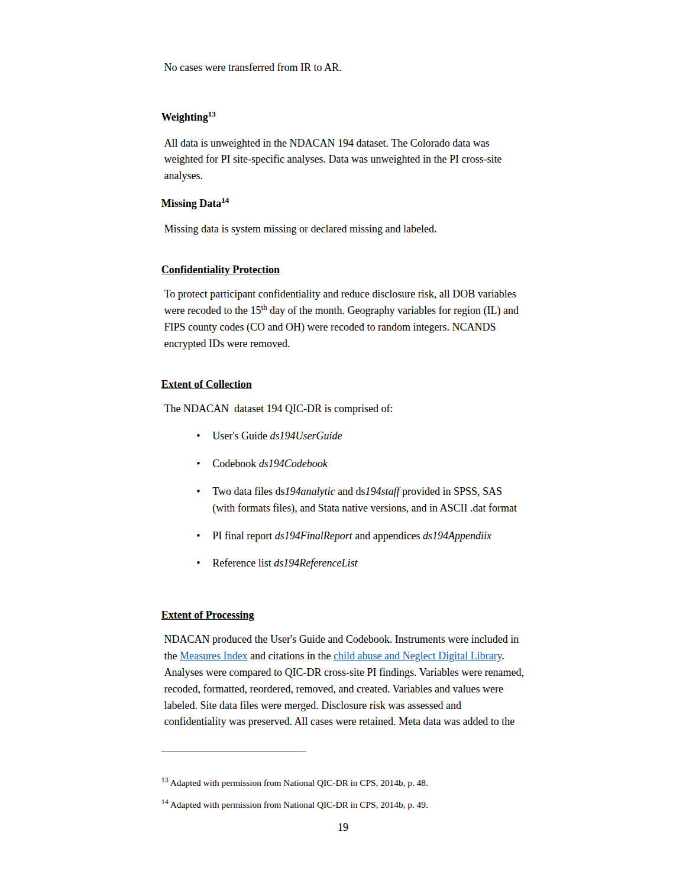No cases were transferred from IR to AR.
Weighting13
All data is unweighted in the NDACAN 194 dataset. The Colorado data was weighted for PI site-specific analyses. Data was unweighted in the PI cross-site analyses.
Missing Data14
Missing data is system missing or declared missing and labeled.
Confidentiality Protection
To protect participant confidentiality and reduce disclosure risk, all DOB variables were recoded to the 15th day of the month. Geography variables for region (IL) and FIPS county codes (CO and OH) were recoded to random integers. NCANDS encrypted IDs were removed.
Extent of Collection
The NDACAN dataset 194 QIC-DR is comprised of:
User's Guide ds194UserGuide
Codebook ds194Codebook
Two data files ds194analytic and ds194staff provided in SPSS, SAS (with formats files), and Stata native versions, and in ASCII .dat format
PI final report ds194FinalReport and appendices ds194Appendiix
Reference list ds194ReferenceList
Extent of Processing
NDACAN produced the User's Guide and Codebook. Instruments were included in the Measures Index and citations in the child abuse and Neglect Digital Library. Analyses were compared to QIC-DR cross-site PI findings. Variables were renamed, recoded, formatted, reordered, removed, and created. Variables and values were labeled. Site data files were merged. Disclosure risk was assessed and confidentiality was preserved. All cases were retained. Meta data was added to the
13 Adapted with permission from National QIC-DR in CPS, 2014b, p. 48.
14 Adapted with permission from National QIC-DR in CPS, 2014b, p. 49.
19